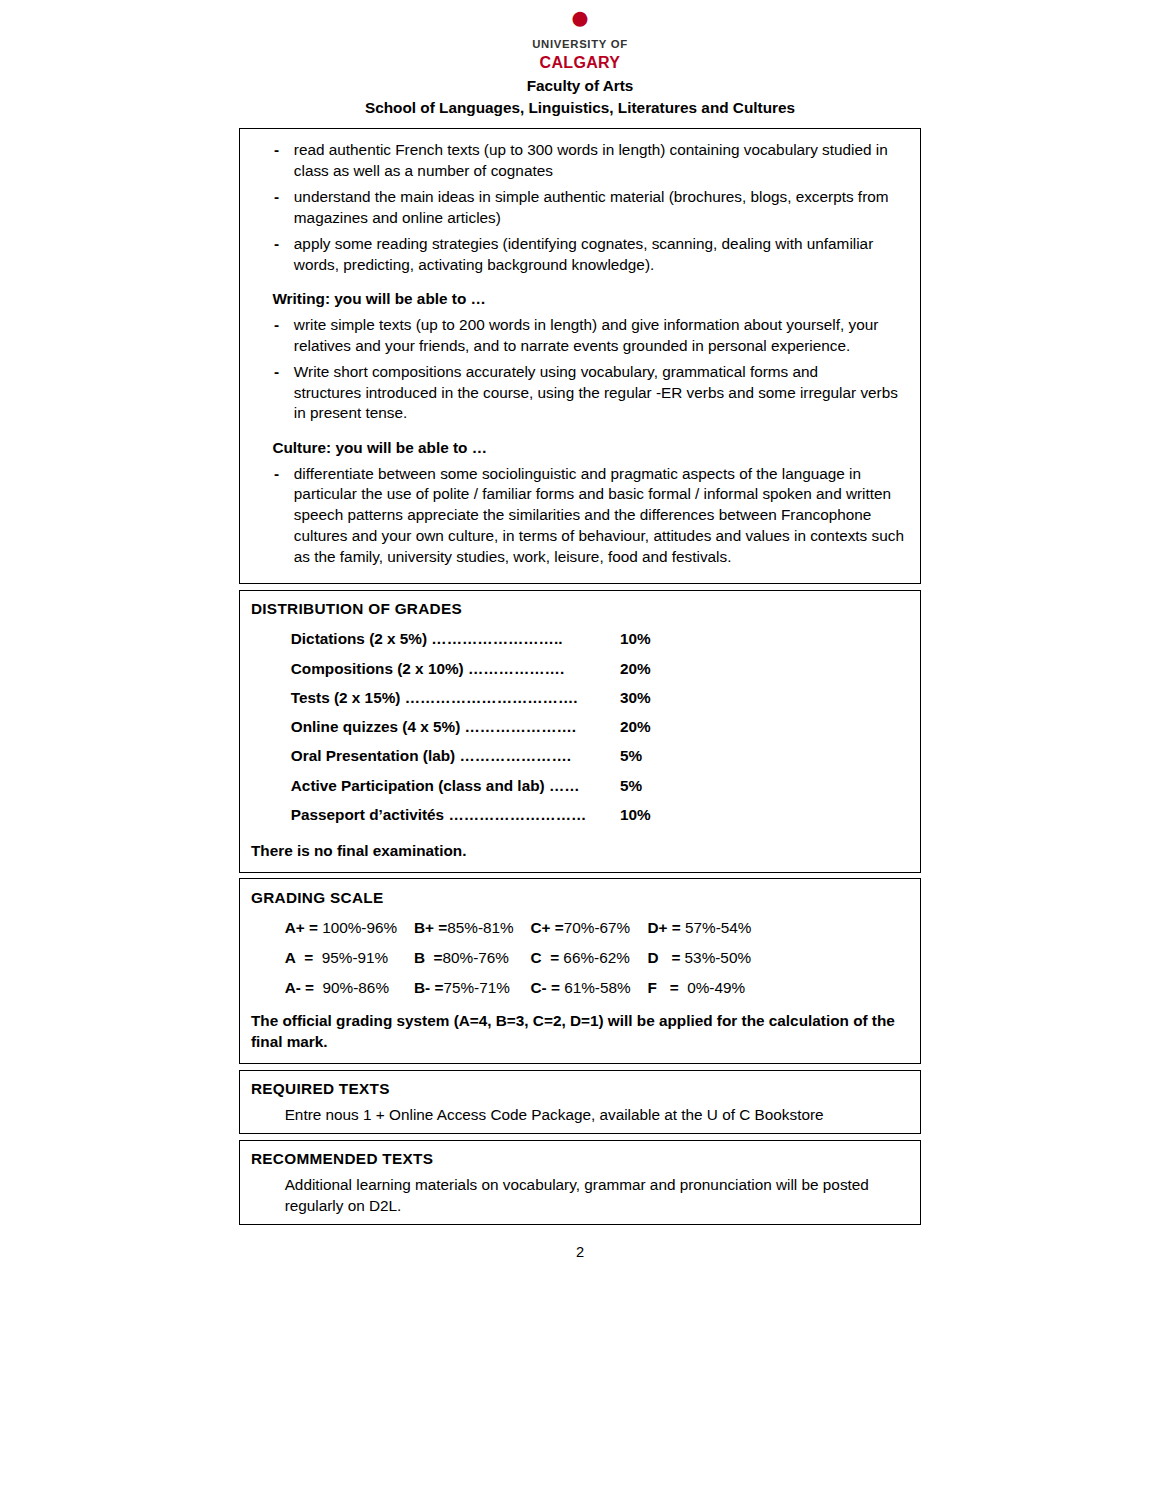●
UNIVERSITY OF
CALGARY
Faculty of Arts
School of Languages, Linguistics, Literatures and Cultures
read authentic French texts (up to 300 words in length) containing vocabulary studied in class as well as a number of cognates
understand the main ideas in simple authentic material (brochures, blogs, excerpts from magazines and online articles)
apply some reading strategies (identifying cognates, scanning, dealing with unfamiliar words, predicting, activating background knowledge).
Writing: you will be able to …
write simple texts (up to 200 words in length) and give information about yourself, your relatives and your friends, and to narrate events grounded in personal experience.
Write short compositions accurately using vocabulary, grammatical forms and structures introduced in the course, using the regular -ER verbs and some irregular verbs in present tense.
Culture: you will be able to …
differentiate between some sociolinguistic and pragmatic aspects of the language in particular the use of polite / familiar forms and basic formal / informal spoken and written speech patterns appreciate the similarities and the differences between Francophone cultures and your own culture, in terms of behaviour, attitudes and values in contexts such as the family, university studies, work, leisure, food and festivals.
DISTRIBUTION OF GRADES
| Dictations (2 x 5%) …………………….. | 10% |
| Compositions (2 x 10%) ………………. | 20% |
| Tests (2 x 15%) ……………………………. | 30% |
| Online quizzes (4 x 5%) …………………. | 20% |
| Oral Presentation (lab) …………………. | 5% |
| Active Participation (class and lab) …… | 5% |
| Passeport d’activités ……………………… | 10% |
There is no final examination.
GRADING SCALE
| A+ = 100%-96% | B+ = 85%-81% | C+ = 70%-67% | D+ = 57%-54% |
| A = 95%-91% | B = 80%-76% | C = 66%-62% | D = 53%-50% |
| A- = 90%-86% | B- = 75%-71% | C- = 61%-58% | F = 0%-49% |
The official grading system (A=4, B=3, C=2, D=1) will be applied for the calculation of the final mark.
REQUIRED TEXTS
Entre nous 1 + Online Access Code Package, available at the U of C Bookstore
RECOMMENDED TEXTS
Additional learning materials on vocabulary, grammar and pronunciation will be posted regularly on D2L.
2